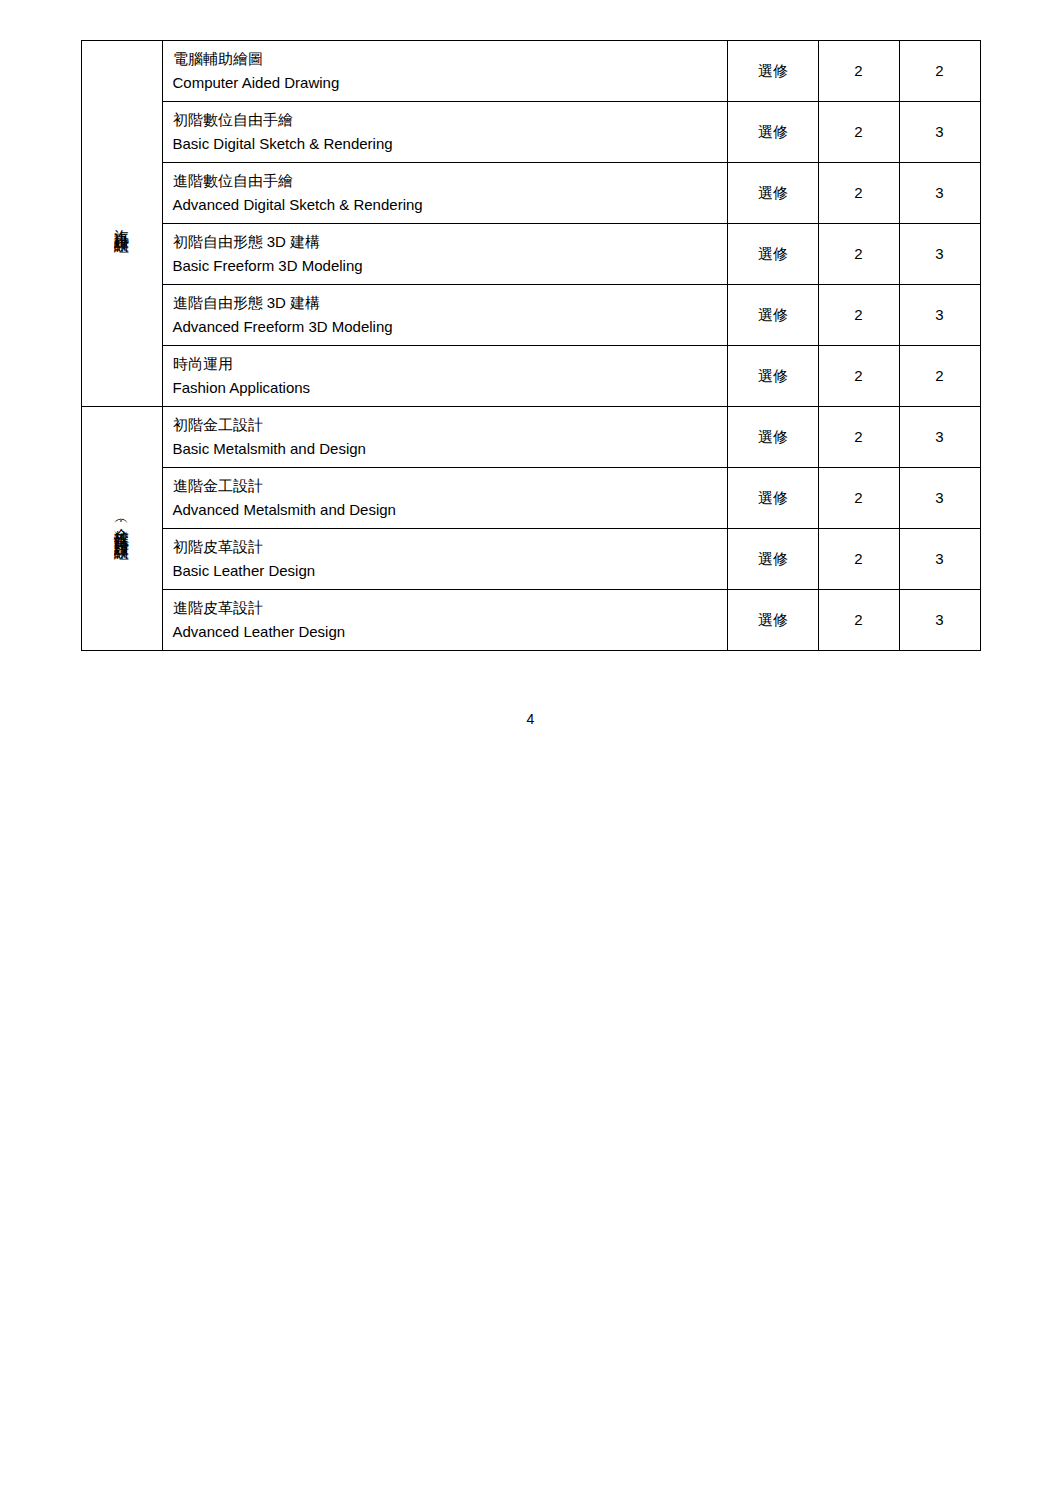| 汽車設計模組 | 電腦輔助繪圖 Computer Aided Drawing | 選修 | 2 | 2 |
| 初階數位自由手繪 Basic Digital Sketch & Rendering | 選修 | 2 | 3 |
| 進階數位自由手繪 Advanced Digital Sketch & Rendering | 選修 | 2 | 3 |
| 初階自由形態 3D 建構 Basic Freeform 3D Modeling | 選修 | 2 | 3 |
| 進階自由形態 3D 建構 Advanced Freeform 3D Modeling | 選修 | 2 | 3 |
| 時尚運用 Fashion Applications | 選修 | 2 | 2 |
| （全校 性 ）時尚設計模組 | 初階金工設計 Basic Metalsmith and Design | 選修 | 2 | 3 |
| 進階金工設計 Advanced Metalsmith and Design | 選修 | 2 | 3 |
| 初階皮革設計 Basic Leather Design | 選修 | 2 | 3 |
| 進階皮革設計 Advanced Leather Design | 選修 | 2 | 3 |
4